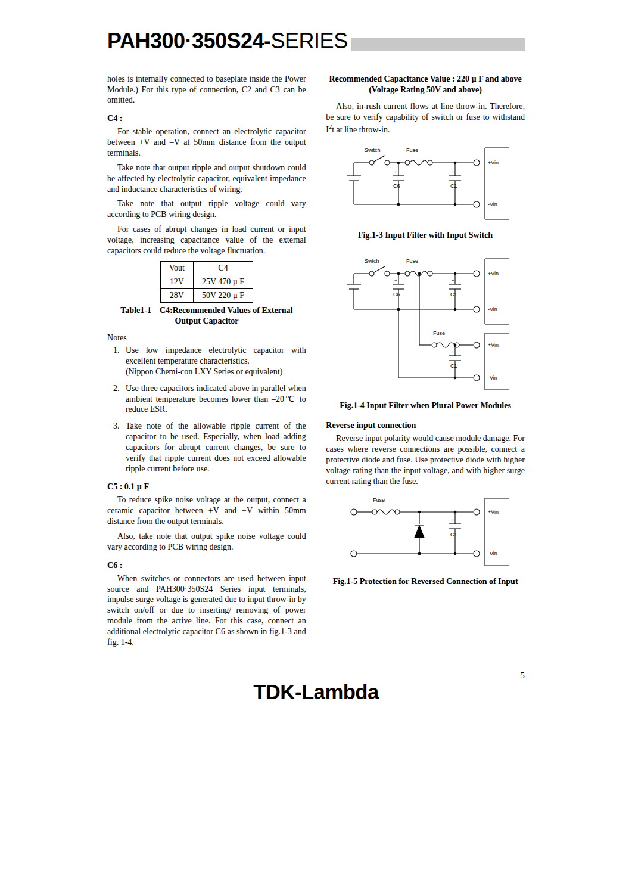PAH300·350S24-SERIES
holes is internally connected to baseplate inside the Power Module.) For this type of connection, C2 and C3 can be omitted.
C4 :
For stable operation, connect an electrolytic capacitor between +V and –V at 50mm distance from the output terminals.
Take note that output ripple and output shutdown could be affected by electrolytic capacitor, equivalent impedance and inductance characteristics of wiring.
Take note that output ripple voltage could vary according to PCB wiring design.
For cases of abrupt changes in load current or input voltage, increasing capacitance value of the external capacitors could reduce the voltage fluctuation.
| Vout | C4 |
| 12V | 25V 470 µ F |
| 28V | 50V 220 µ F |
Table1-1 C4:Recommended Values of External Output Capacitor
Notes
1. Use low impedance electrolytic capacitor with excellent temperature characteristics.
(Nippon Chemi-con LXY Series or equivalent)
2. Use three capacitors indicated above in parallel when ambient temperature becomes lower than –20℃ to reduce ESR.
3. Take note of the allowable ripple current of the capacitor to be used. Especially, when load adding capacitors for abrupt current changes, be sure to verify that ripple current does not exceed allowable ripple current before use.
C5 : 0.1 µ F
To reduce spike noise voltage at the output, connect a ceramic capacitor between +V and −V within 50mm distance from the output terminals.
Also, take note that output spike noise voltage could vary according to PCB wiring design.
C6 :
When switches or connectors are used between input source and PAH300·350S24 Series input terminals, impulse surge voltage is generated due to input throw-in by switch on/off or due to inserting/ removing of power module from the active line. For this case, connect an additional electrolytic capacitor C6 as shown in fig.1-3 and fig. 1-4.
Recommended Capacitance Value : 220 µ F and above
(Voltage Rating 50V and above)
Also, in-rush current flows at line throw-in. Therefore, be sure to verify capability of switch or fuse to withstand I2t at line throw-in.
Switch Fuse +Vin -Vin C6 C1 + +
Fig.1-3 Input Filter with Input Switch
Swtch Fuse +Vin -Vin Fuse +Vin -Vin C6 C1 C1 + + +
Fig.1-4 Input Filter when Plural Power Modules
Reverse input connection
Reverse input polarity would cause module damage. For cases where reverse connections are possible, connect a protective diode and fuse. Use protective diode with higher voltage rating than the input voltage, and with higher surge current rating than the fuse.
Fuse +Vin -Vin C1 +
Fig.1-5 Protection for Reversed Connection of Input
5
TDK-Lambda